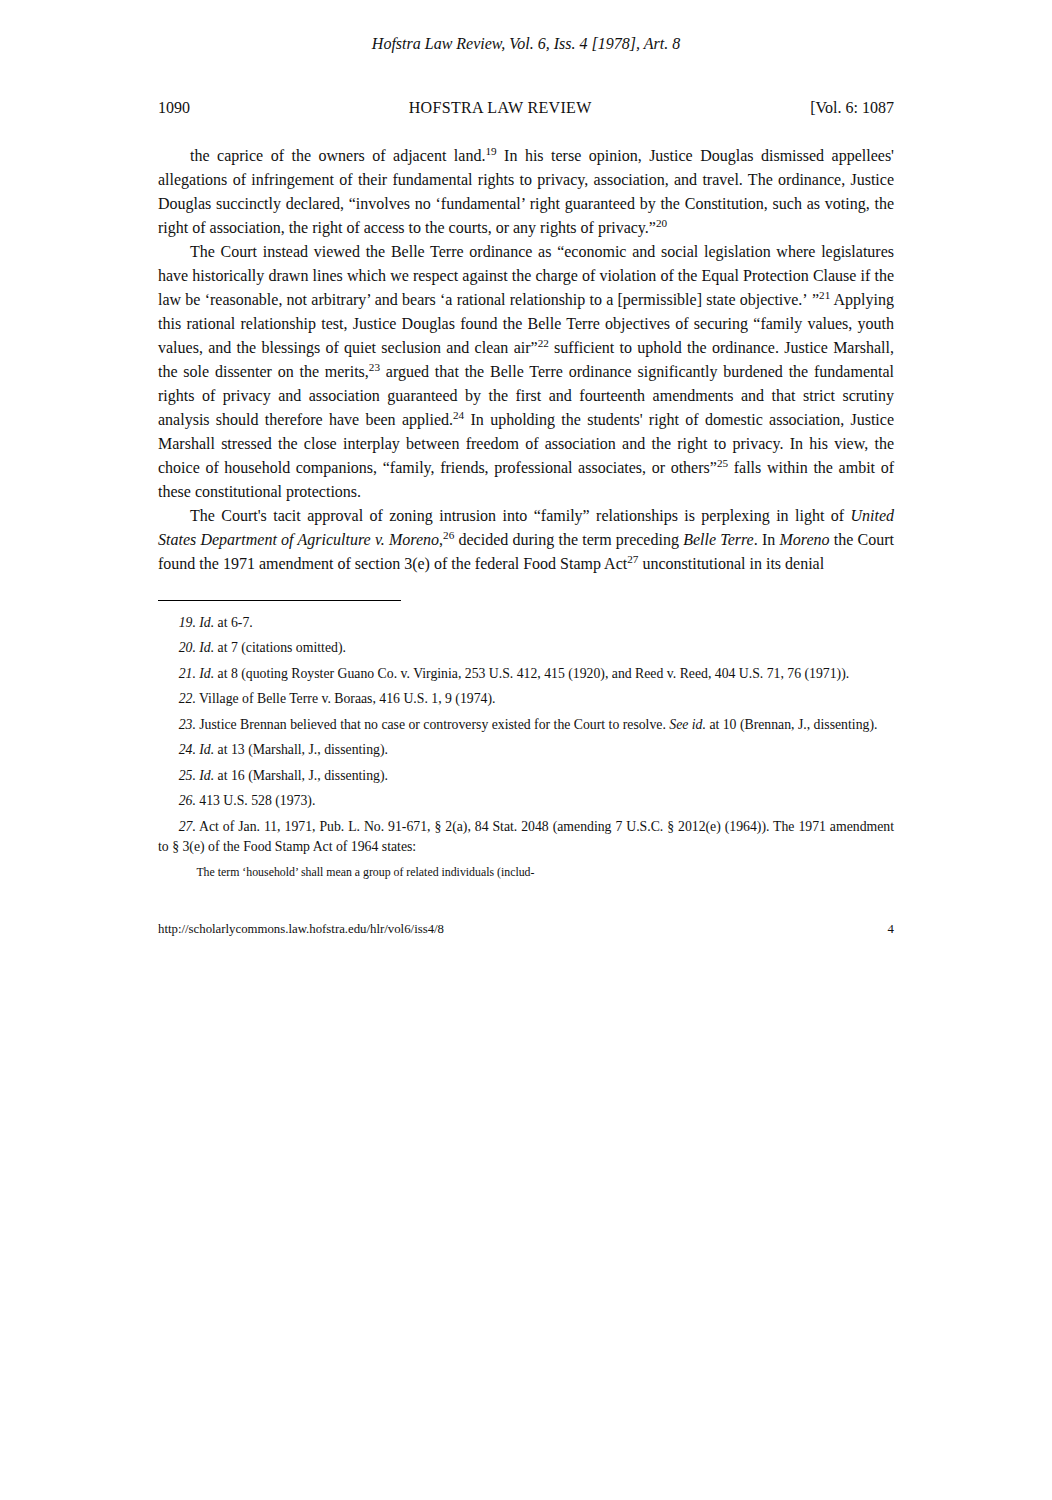Hofstra Law Review, Vol. 6, Iss. 4 [1978], Art. 8
1090 HOFSTRA LAW REVIEW [Vol. 6: 1087
the caprice of the owners of adjacent land.19 In his terse opinion, Justice Douglas dismissed appellees' allegations of infringement of their fundamental rights to privacy, association, and travel. The ordinance, Justice Douglas succinctly declared, “involves no ‘fundamental’ right guaranteed by the Constitution, such as voting, the right of association, the right of access to the courts, or any rights of privacy.”20
The Court instead viewed the Belle Terre ordinance as “economic and social legislation where legislatures have historically drawn lines which we respect against the charge of violation of the Equal Protection Clause if the law be ‘reasonable, not arbitrary’ and bears ‘a rational relationship to a [permissible] state objective.’ ”21 Applying this rational relationship test, Justice Douglas found the Belle Terre objectives of securing “family values, youth values, and the blessings of quiet seclusion and clean air”22 sufficient to uphold the ordinance. Justice Marshall, the sole dissenter on the merits,23 argued that the Belle Terre ordinance significantly burdened the fundamental rights of privacy and association guaranteed by the first and fourteenth amendments and that strict scrutiny analysis should therefore have been applied.24 In upholding the students' right of domestic association, Justice Marshall stressed the close interplay between freedom of association and the right to privacy. In his view, the choice of household companions, “family, friends, professional associates, or others”25 falls within the ambit of these constitutional protections.
The Court's tacit approval of zoning intrusion into “family” relationships is perplexing in light of United States Department of Agriculture v. Moreno,26 decided during the term preceding Belle Terre. In Moreno the Court found the 1971 amendment of section 3(e) of the federal Food Stamp Act27 unconstitutional in its denial
19. Id. at 6-7.
20. Id. at 7 (citations omitted).
21. Id. at 8 (quoting Royster Guano Co. v. Virginia, 253 U.S. 412, 415 (1920), and Reed v. Reed, 404 U.S. 71, 76 (1971)).
22. Village of Belle Terre v. Boraas, 416 U.S. 1, 9 (1974).
23. Justice Brennan believed that no case or controversy existed for the Court to resolve. See id. at 10 (Brennan, J., dissenting).
24. Id. at 13 (Marshall, J., dissenting).
25. Id. at 16 (Marshall, J., dissenting).
26. 413 U.S. 528 (1973).
27. Act of Jan. 11, 1971, Pub. L. No. 91-671, § 2(a), 84 Stat. 2048 (amending 7 U.S.C. § 2012(e) (1964)). The 1971 amendment to § 3(e) of the Food Stamp Act of 1964 states:
The term ‘household’ shall mean a group of related individuals (includ-
http://scholarlycommons.law.hofstra.edu/hlr/vol6/iss4/8 4